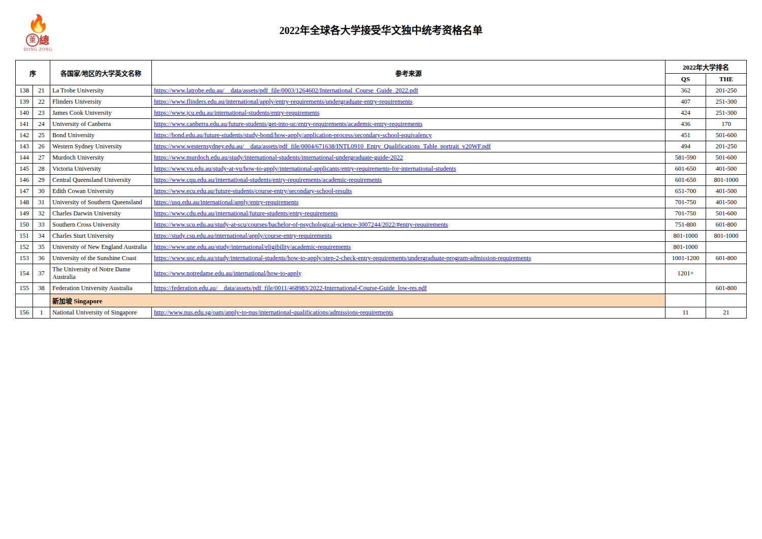🔥
董總
DONG ZONG
2022年全球各大学接受华文独中统考资格名单
| 序 | 各国家/地区的大学英文名称 | 参考来源 | 2022年大学排名 |
| --- | --- | --- | --- |
| QS | THE |
| 138 | 21 | La Trobe University | https://www.latrobe.edu.au/__data/assets/pdf_file/0003/1264602/International_Course_Guide_2022.pdf | 362 | 201-250 |
| 139 | 22 | Flinders University | https://www.flinders.edu.au/international/apply/entry-requirements/undergraduate-entry-requirements | 407 | 251-300 |
| 140 | 23 | James Cook University | https://www.jcu.edu.au/international-students/entry-requirements | 424 | 251-300 |
| 141 | 24 | University of Canberra | https://www.canberra.edu.au/future-students/get-into-uc/entry-requirements/academic-entry-requirements | 436 | 170 |
| 142 | 25 | Bond University | https://bond.edu.au/future-students/study-bond/how-apply/application-process/secondary-school-equivalency | 451 | 501-600 |
| 143 | 26 | Western Sydney University | https://www.westernsydney.edu.au/__data/assets/pdf_file/0004/671638/INTL0910_Entry_Qualifications_Table_portrait_v20WF.pdf | 494 | 201-250 |
| 144 | 27 | Murdoch University | https://www.murdoch.edu.au/study/international-students/international-undergraduate-guide-2022 | 581-590 | 501-600 |
| 145 | 28 | Victoria University | https://www.vu.edu.au/study-at-vu/how-to-apply/international-applicants/entry-requirements-for-international-students | 601-650 | 401-500 |
| 146 | 29 | Central Queensland University | https://www.cqu.edu.au/international-students/entry-requirements/academic-requirements | 601-650 | 801-1000 |
| 147 | 30 | Edith Cowan University | https://www.ecu.edu.au/future-students/course-entry/secondary-school-results | 651-700 | 401-500 |
| 148 | 31 | University of Southern Queensland | https://usq.edu.au/international/apply/entry-requirements | 701-750 | 401-500 |
| 149 | 32 | Charles Darwin University | https://www.cdu.edu.au/international/future-students/entry-requirements | 701-750 | 501-600 |
| 150 | 33 | Southern Cross University | https://www.scu.edu.au/study-at-scu/courses/bachelor-of-psychological-science-3007244/2022/#entry-requirements | 751-800 | 601-800 |
| 151 | 34 | Charles Sturt University | https://study.csu.edu.au/international/apply/course-entry-requirements | 801-1000 | 801-1000 |
| 152 | 35 | University of New England Australia | https://www.une.edu.au/study/international/eligibility/academic-requirements | 801-1000 | |
| 153 | 36 | University of the Sunshine Coast | https://www.usc.edu.au/study/international-students/how-to-apply/step-2-check-entry-requirements/undergraduate-program-admission-requirements | 1001-1200 | 601-800 |
| 154 | 37 | The University of Notre Dame Australia | https://www.notredame.edu.au/international/how-to-apply | 1201+ | |
| 155 | 38 | Federation University Australia | https://federation.edu.au/__data/assets/pdf_file/0011/468983/2022-International-Course-Guide_low-res.pdf | | 601-800 |
| | | 新加坡 Singapore | | |
| 156 | 1 | National University of Singapore | http://www.nus.edu.sg/oam/apply-to-nus/international-qualifications/admissions-requirements | 11 | 21 |